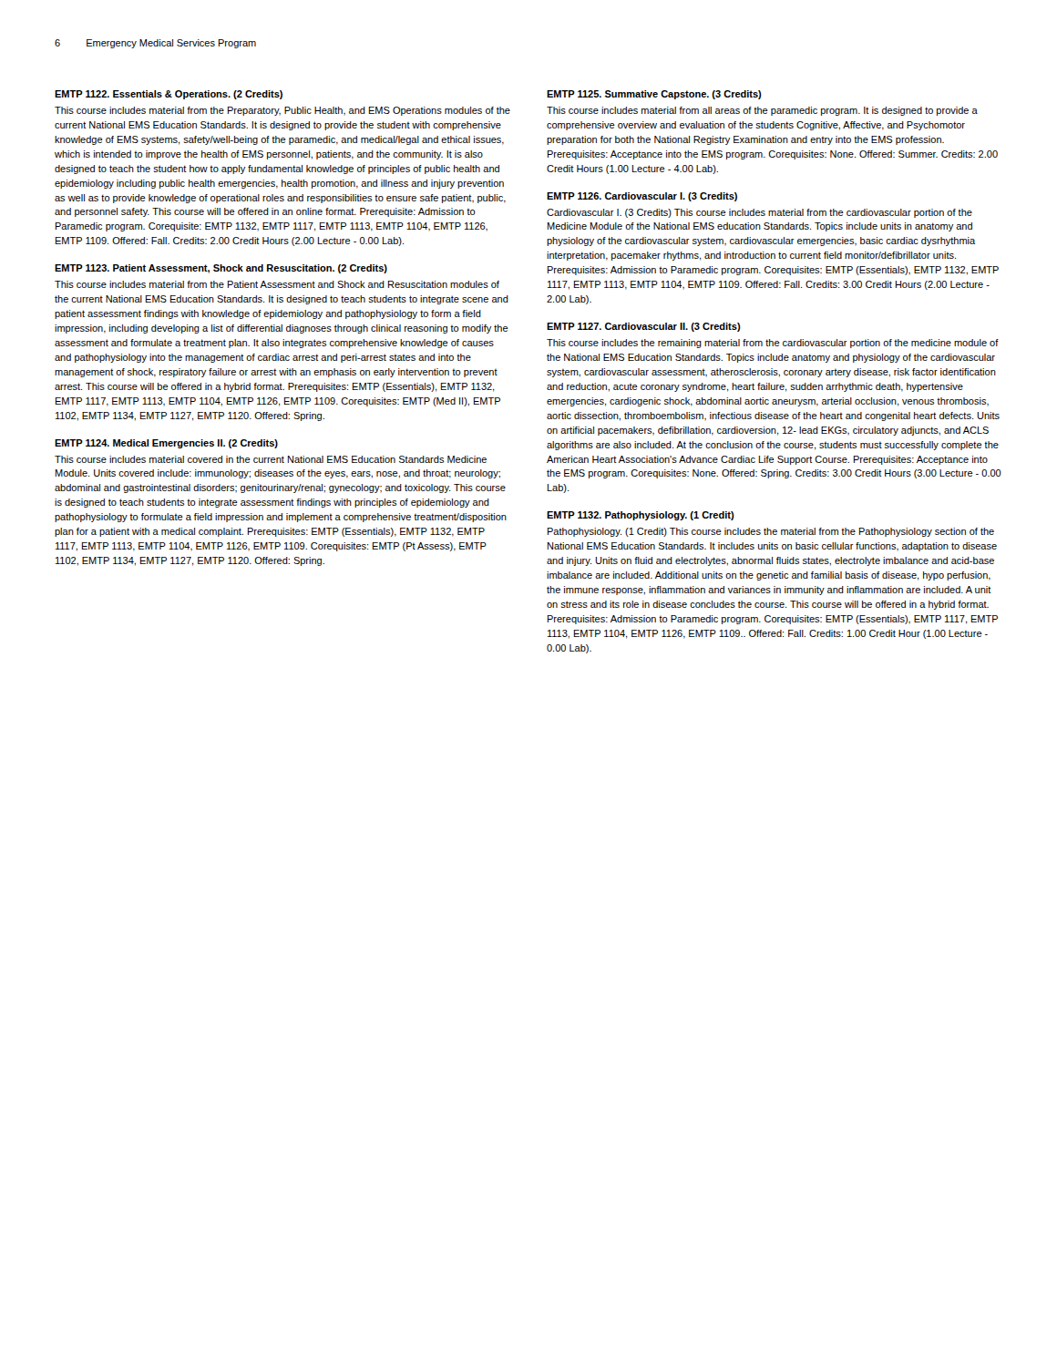6 Emergency Medical Services Program
EMTP 1122. Essentials & Operations. (2 Credits)
This course includes material from the Preparatory, Public Health, and EMS Operations modules of the current National EMS Education Standards. It is designed to provide the student with comprehensive knowledge of EMS systems, safety/well-being of the paramedic, and medical/legal and ethical issues, which is intended to improve the health of EMS personnel, patients, and the community. It is also designed to teach the student how to apply fundamental knowledge of principles of public health and epidemiology including public health emergencies, health promotion, and illness and injury prevention as well as to provide knowledge of operational roles and responsibilities to ensure safe patient, public, and personnel safety. This course will be offered in an online format. Prerequisite: Admission to Paramedic program. Corequisite: EMTP 1132, EMTP 1117, EMTP 1113, EMTP 1104, EMTP 1126, EMTP 1109. Offered: Fall. Credits: 2.00 Credit Hours (2.00 Lecture - 0.00 Lab).
EMTP 1123. Patient Assessment, Shock and Resuscitation. (2 Credits)
This course includes material from the Patient Assessment and Shock and Resuscitation modules of the current National EMS Education Standards. It is designed to teach students to integrate scene and patient assessment findings with knowledge of epidemiology and pathophysiology to form a field impression, including developing a list of differential diagnoses through clinical reasoning to modify the assessment and formulate a treatment plan. It also integrates comprehensive knowledge of causes and pathophysiology into the management of cardiac arrest and peri-arrest states and into the management of shock, respiratory failure or arrest with an emphasis on early intervention to prevent arrest. This course will be offered in a hybrid format. Prerequisites: EMTP (Essentials), EMTP 1132, EMTP 1117, EMTP 1113, EMTP 1104, EMTP 1126, EMTP 1109. Corequisites: EMTP (Med II), EMTP 1102, EMTP 1134, EMTP 1127, EMTP 1120. Offered: Spring.
EMTP 1124. Medical Emergencies II. (2 Credits)
This course includes material covered in the current National EMS Education Standards Medicine Module. Units covered include: immunology; diseases of the eyes, ears, nose, and throat; neurology; abdominal and gastrointestinal disorders; genitourinary/renal; gynecology; and toxicology. This course is designed to teach students to integrate assessment findings with principles of epidemiology and pathophysiology to formulate a field impression and implement a comprehensive treatment/disposition plan for a patient with a medical complaint. Prerequisites: EMTP (Essentials), EMTP 1132, EMTP 1117, EMTP 1113, EMTP 1104, EMTP 1126, EMTP 1109. Corequisites: EMTP (Pt Assess), EMTP 1102, EMTP 1134, EMTP 1127, EMTP 1120. Offered: Spring.
EMTP 1125. Summative Capstone. (3 Credits)
This course includes material from all areas of the paramedic program. It is designed to provide a comprehensive overview and evaluation of the students Cognitive, Affective, and Psychomotor preparation for both the National Registry Examination and entry into the EMS profession. Prerequisites: Acceptance into the EMS program. Corequisites: None. Offered: Summer. Credits: 2.00 Credit Hours (1.00 Lecture - 4.00 Lab).
EMTP 1126. Cardiovascular I. (3 Credits)
Cardiovascular I. (3 Credits) This course includes material from the cardiovascular portion of the Medicine Module of the National EMS education Standards. Topics include units in anatomy and physiology of the cardiovascular system, cardiovascular emergencies, basic cardiac dysrhythmia interpretation, pacemaker rhythms, and introduction to current field monitor/defibrillator units. Prerequisites: Admission to Paramedic program. Corequisites: EMTP (Essentials), EMTP 1132, EMTP 1117, EMTP 1113, EMTP 1104, EMTP 1109. Offered: Fall. Credits: 3.00 Credit Hours (2.00 Lecture - 2.00 Lab).
EMTP 1127. Cardiovascular II. (3 Credits)
This course includes the remaining material from the cardiovascular portion of the medicine module of the National EMS Education Standards. Topics include anatomy and physiology of the cardiovascular system, cardiovascular assessment, atherosclerosis, coronary artery disease, risk factor identification and reduction, acute coronary syndrome, heart failure, sudden arrhythmic death, hypertensive emergencies, cardiogenic shock, abdominal aortic aneurysm, arterial occlusion, venous thrombosis, aortic dissection, thromboembolism, infectious disease of the heart and congenital heart defects. Units on artificial pacemakers, defibrillation, cardioversion, 12- lead EKGs, circulatory adjuncts, and ACLS algorithms are also included. At the conclusion of the course, students must successfully complete the American Heart Association's Advance Cardiac Life Support Course. Prerequisites: Acceptance into the EMS program. Corequisites: None. Offered: Spring. Credits: 3.00 Credit Hours (3.00 Lecture - 0.00 Lab).
EMTP 1132. Pathophysiology. (1 Credit)
Pathophysiology. (1 Credit) This course includes the material from the Pathophysiology section of the National EMS Education Standards. It includes units on basic cellular functions, adaptation to disease and injury. Units on fluid and electrolytes, abnormal fluids states, electrolyte imbalance and acid-base imbalance are included. Additional units on the genetic and familial basis of disease, hypo perfusion, the immune response, inflammation and variances in immunity and inflammation are included. A unit on stress and its role in disease concludes the course. This course will be offered in a hybrid format. Prerequisites: Admission to Paramedic program. Corequisites: EMTP (Essentials), EMTP 1117, EMTP 1113, EMTP 1104, EMTP 1126, EMTP 1109.. Offered: Fall. Credits: 1.00 Credit Hour (1.00 Lecture - 0.00 Lab).